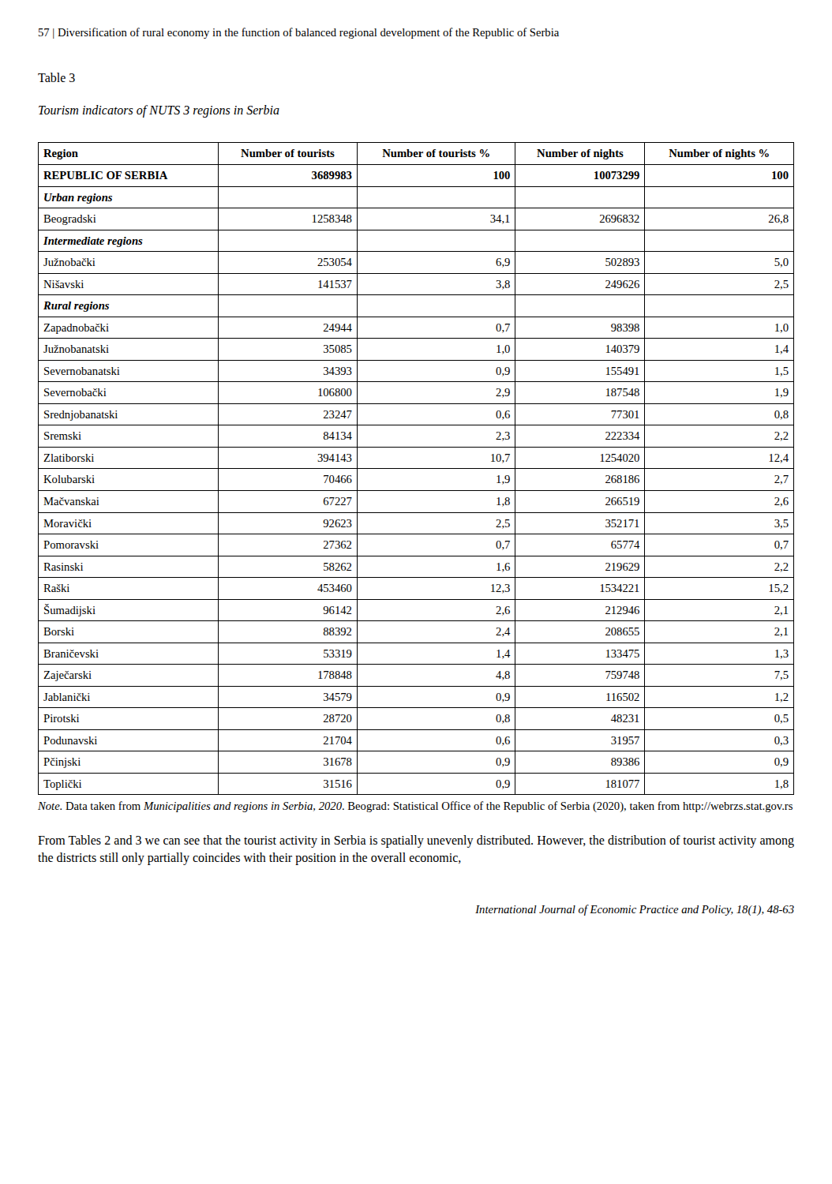57 | Diversification of rural economy in the function of balanced regional development of the Republic of Serbia
Table 3
Tourism indicators of NUTS 3 regions in Serbia
| Region | Number of tourists | Number of tourists % | Number of nights | Number of nights % |
| --- | --- | --- | --- | --- |
| REPUBLIC OF SERBIA | 3689983 | 100 | 10073299 | 100 |
| Urban regions | | | | |
| Beogradski | 1258348 | 34,1 | 2696832 | 26,8 |
| Intermediate regions | | | | |
| Južnobački | 253054 | 6,9 | 502893 | 5,0 |
| Nišavski | 141537 | 3,8 | 249626 | 2,5 |
| Rural regions | | | | |
| Zapadnobački | 24944 | 0,7 | 98398 | 1,0 |
| Južnobanatski | 35085 | 1,0 | 140379 | 1,4 |
| Severnobanatski | 34393 | 0,9 | 155491 | 1,5 |
| Severnobački | 106800 | 2,9 | 187548 | 1,9 |
| Srednjobanatski | 23247 | 0,6 | 77301 | 0,8 |
| Sremski | 84134 | 2,3 | 222334 | 2,2 |
| Zlatiborski | 394143 | 10,7 | 1254020 | 12,4 |
| Kolubarski | 70466 | 1,9 | 268186 | 2,7 |
| Mačvanskai | 67227 | 1,8 | 266519 | 2,6 |
| Moravički | 92623 | 2,5 | 352171 | 3,5 |
| Pomoravski | 27362 | 0,7 | 65774 | 0,7 |
| Rasinski | 58262 | 1,6 | 219629 | 2,2 |
| Raški | 453460 | 12,3 | 1534221 | 15,2 |
| Šumadijski | 96142 | 2,6 | 212946 | 2,1 |
| Borski | 88392 | 2,4 | 208655 | 2,1 |
| Braničevski | 53319 | 1,4 | 133475 | 1,3 |
| Zaječarski | 178848 | 4,8 | 759748 | 7,5 |
| Jablanički | 34579 | 0,9 | 116502 | 1,2 |
| Pirotski | 28720 | 0,8 | 48231 | 0,5 |
| Podunavski | 21704 | 0,6 | 31957 | 0,3 |
| Pčinjski | 31678 | 0,9 | 89386 | 0,9 |
| Toplički | 31516 | 0,9 | 181077 | 1,8 |
Note. Data taken from Municipalities and regions in Serbia, 2020. Beograd: Statistical Office of the Republic of Serbia (2020), taken from http://webrzs.stat.gov.rs
From Tables 2 and 3 we can see that the tourist activity in Serbia is spatially unevenly distributed. However, the distribution of tourist activity among the districts still only partially coincides with their position in the overall economic,
International Journal of Economic Practice and Policy, 18(1), 48-63